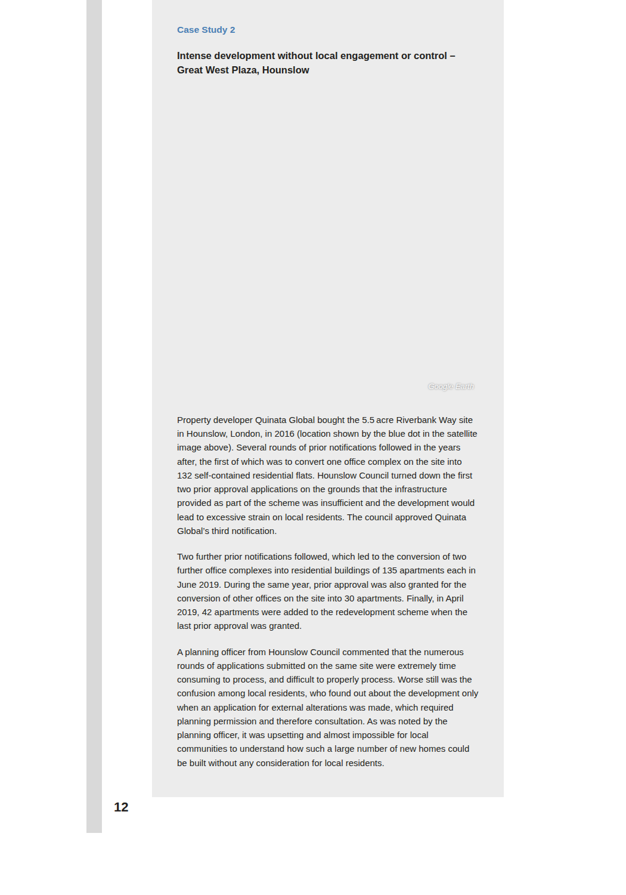Case Study 2
Intense development without local engagement or control – Great West Plaza, Hounslow
Google Earth
Property developer Quinata Global bought the 5.5 acre Riverbank Way site in Hounslow, London, in 2016 (location shown by the blue dot in the satellite image above). Several rounds of prior notifications followed in the years after, the first of which was to convert one office complex on the site into 132 self-contained residential flats. Hounslow Council turned down the first two prior approval applications on the grounds that the infrastructure provided as part of the scheme was insufficient and the development would lead to excessive strain on local residents. The council approved Quinata Global’s third notification.
Two further prior notifications followed, which led to the conversion of two further office complexes into residential buildings of 135 apartments each in June 2019. During the same year, prior approval was also granted for the conversion of other offices on the site into 30 apartments. Finally, in April 2019, 42 apartments were added to the redevelopment scheme when the last prior approval was granted.
A planning officer from Hounslow Council commented that the numerous rounds of applications submitted on the same site were extremely time consuming to process, and difficult to properly process. Worse still was the confusion among local residents, who found out about the development only when an application for external alterations was made, which required planning permission and therefore consultation. As was noted by the planning officer, it was upsetting and almost impossible for local communities to understand how such a large number of new homes could be built without any consideration for local residents.
12